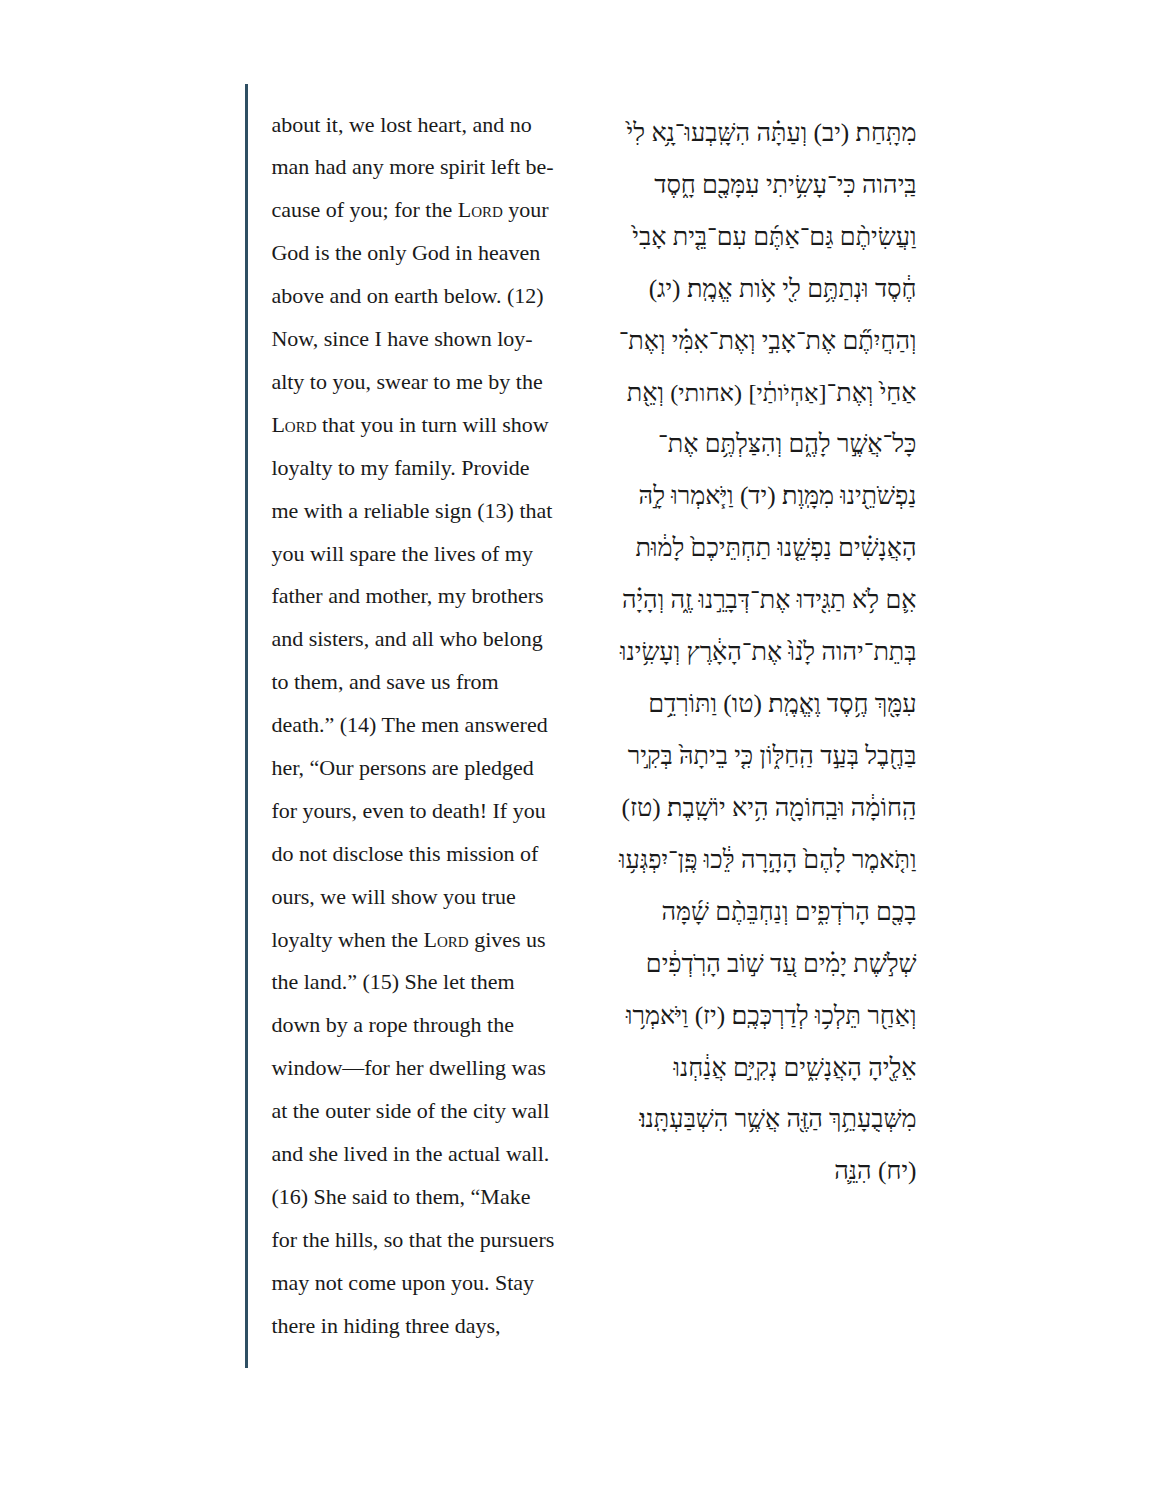about it, we lost heart, and no man had any more spirit left because of you; for the Lord your God is the only God in heaven above and on earth below. (12) Now, since I have shown loyalty to you, swear to me by the Lord that you in turn will show loyalty to my family. Provide me with a reliable sign (13) that you will spare the lives of my father and mother, my brothers and sisters, and all who belong to them, and save us from death.” (14) The men answered her, “Our persons are pledged for yours, even to death! If you do not disclose this mission of ours, we will show you true loyalty when the Lord gives us the land.” (15) She let them down by a rope through the window—for her dwelling was at the outer side of the city wall and she lived in the actual wall. (16) She said to them, “Make for the hills, so that the pursuers may not come upon you. Stay there in hiding three days,
מִתָּֽחַת׃ (יב) וְעַתָּ֗ה הִשָּֽׁבְעוּ־נָ֥א לִי֙ בַּֽיהוה כִּי־עָשִׂ֥יתִי עִמָּכֶ֖ם חָ֑סֶד וַעֲשִׂיתֶ֨ם גַּם־אַתֶּ֜ם עִם־בֵּ֤ית אָבִי֙ חֶ֔סֶד וּנְתַתֶּ֥ם לִ֖י אֹ֥ות אֱמֶֽת׃ (יג) וְהַחֲיִתֶ֞ם אֶת־אָבִ֣י וְאֶת־אִמִּ֗י וְאֶת־אַחַי֙ וְאֶת־[אַחְיֹותַ֔י] (אחותי) וְאֵ֖ת כָּל־אֲשֶׁ֣ר לָהֶ֑ם וְהִצַּלְתֶּ֥ם אֶת־נַפְשֹׁתֵ֖ינוּ מִמָּֽוֶת׃ (יד) וַיֹּ֧אמְרוּ לָ֣הּ הָאֲנָשִׁ֗ים נַפְשֵׁ֤נוּ תַחְתֵּיכֶם֙ לָמ֔וּת אִ֛ם לֹ֥א תַגִּ֖ידוּ אֶת־דְּבָרֵ֣נוּ זֶ֑ה וְהָיָ֗ה בְּתֵת־יהוה לָ֙נוּ֙ אֶת־הָאָ֔רֶץ וְעָשִׂ֥ינוּ עִמָּ֖ךְ חֶ֥סֶד וֶאֱמֶֽת׃ (טו) וַתּוֹרִדֵ֥ם בַּחֶ֖בֶל בְּעַ֣ד הַֽחַלּ֑וֹן כִּ֤י בֵיתָהּ֙ בְּקִ֣יר הַֽחוֹמָ֔ה וּבַֽחוֹמָ֖ה הִ֥יא יוֹשָֽׁבֶת׃ (טז) וַתֹּ֤אמֶר לָהֶם֙ הָהָ֣רָה לֵּ֔כוּ פֶּֽן־יִפְגְּע֥וּ בָכֶ֖ם הָרֹדְפִ֑ים וְנַחְבֵּתֶ֨ם שָׁ֜מָּה שְׁלֹ֣שֶׁת יָמִ֗ים עַ֚ד שׁ֣וֹב הָרֹֽדְפִ֔ים וְאַחַ֖ר תֵּלְכ֥וּ לְדַרְכְּכֶֽם׃ (יז) וַיֹּאמְר֥וּ אֵלֶ֖יהָ הָאֲנָשִׁ֑ים נְקִיִּ֣ם אֲנַ֔חְנוּ מִשְּׁבֻעָתֵ֥ךְ הַזֶּ֖ה אֲשֶׁ֥ר הִשְׁבַּעְתָּֽנוּ׃ (יח) הִנֵּ֛ה